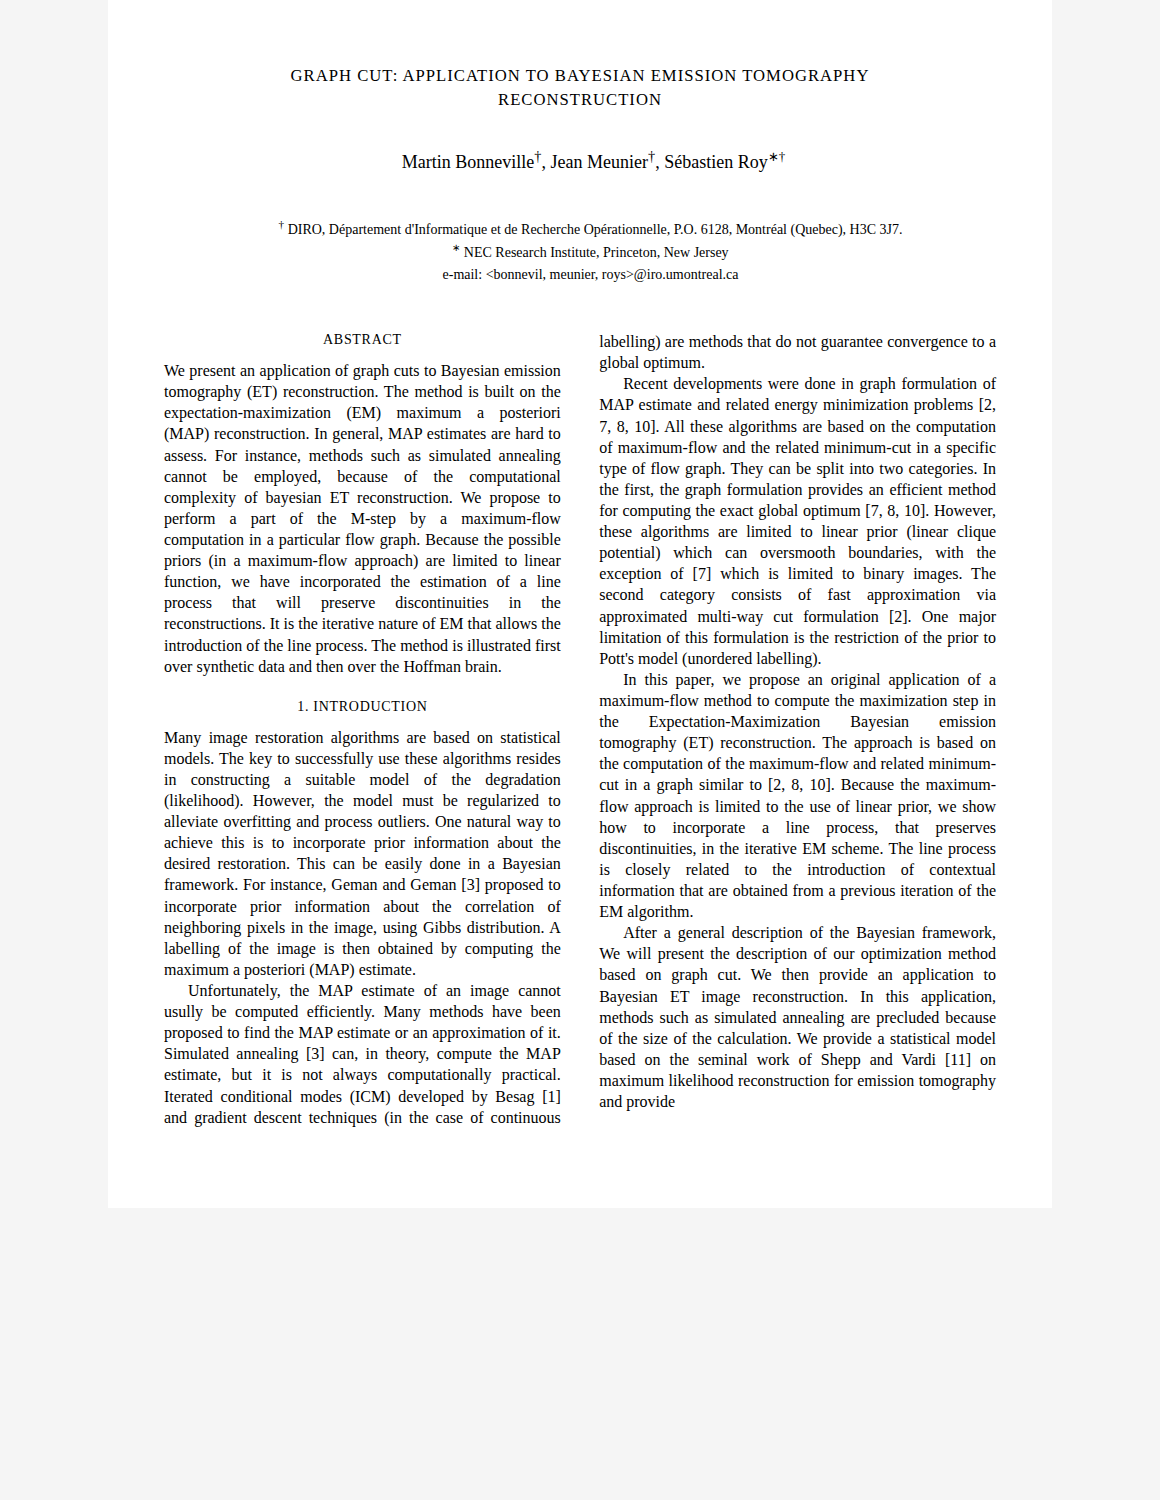Graph Cut: Application to Bayesian Emission Tomography
Reconstruction
Martin Bonneville†, Jean Meunier†, Sébastien Roy∗†
† DIRO, Département d'Informatique et de Recherche Opérationnelle, P.O. 6128, Montréal (Quebec), H3C 3J7.
∗ NEC Research Institute, Princeton, New Jersey
e-mail: <bonnevil, meunier, roys>@iro.umontreal.ca
Abstract
We present an application of graph cuts to Bayesian emission tomography (ET) reconstruction. The method is built on the expectation-maximization (EM) maximum a posteriori (MAP) reconstruction. In general, MAP estimates are hard to assess. For instance, methods such as simulated annealing cannot be employed, because of the computational complexity of bayesian ET reconstruction. We propose to perform a part of the M-step by a maximum-flow computation in a particular flow graph. Because the possible priors (in a maximum-flow approach) are limited to linear function, we have incorporated the estimation of a line process that will preserve discontinuities in the reconstructions. It is the iterative nature of EM that allows the introduction of the line process. The method is illustrated first over synthetic data and then over the Hoffman brain.
1. Introduction
Many image restoration algorithms are based on statistical models. The key to successfully use these algorithms resides in constructing a suitable model of the degradation (likelihood). However, the model must be regularized to alleviate overfitting and process outliers. One natural way to achieve this is to incorporate prior information about the desired restoration. This can be easily done in a Bayesian framework. For instance, Geman and Geman [3] proposed to incorporate prior information about the correlation of neighboring pixels in the image, using Gibbs distribution. A labelling of the image is then obtained by computing the maximum a posteriori (MAP) estimate.
Unfortunately, the MAP estimate of an image cannot usully be computed efficiently. Many methods have been proposed to find the MAP estimate or an approximation of it. Simulated annealing [3] can, in theory, compute the MAP estimate, but it is not always computationally practical. Iterated conditional modes (ICM) developed by Besag [1] and gradient descent techniques (in the case of continuous labelling) are methods that do not guarantee convergence to a global optimum.
Recent developments were done in graph formulation of MAP estimate and related energy minimization problems [2, 7, 8, 10]. All these algorithms are based on the computation of maximum-flow and the related minimum-cut in a specific type of flow graph. They can be split into two categories. In the first, the graph formulation provides an efficient method for computing the exact global optimum [7, 8, 10]. However, these algorithms are limited to linear prior (linear clique potential) which can oversmooth boundaries, with the exception of [7] which is limited to binary images. The second category consists of fast approximation via approximated multi-way cut formulation [2]. One major limitation of this formulation is the restriction of the prior to Pott's model (unordered labelling).
In this paper, we propose an original application of a maximum-flow method to compute the maximization step in the Expectation-Maximization Bayesian emission tomography (ET) reconstruction. The approach is based on the computation of the maximum-flow and related minimum-cut in a graph similar to [2, 8, 10]. Because the maximum-flow approach is limited to the use of linear prior, we show how to incorporate a line process, that preserves discontinuities, in the iterative EM scheme. The line process is closely related to the introduction of contextual information that are obtained from a previous iteration of the EM algorithm.
After a general description of the Bayesian framework, We will present the description of our optimization method based on graph cut. We then provide an application to Bayesian ET image reconstruction. In this application, methods such as simulated annealing are precluded because of the size of the calculation. We provide a statistical model based on the seminal work of Shepp and Vardi [11] on maximum likelihood reconstruction for emission tomography and provide